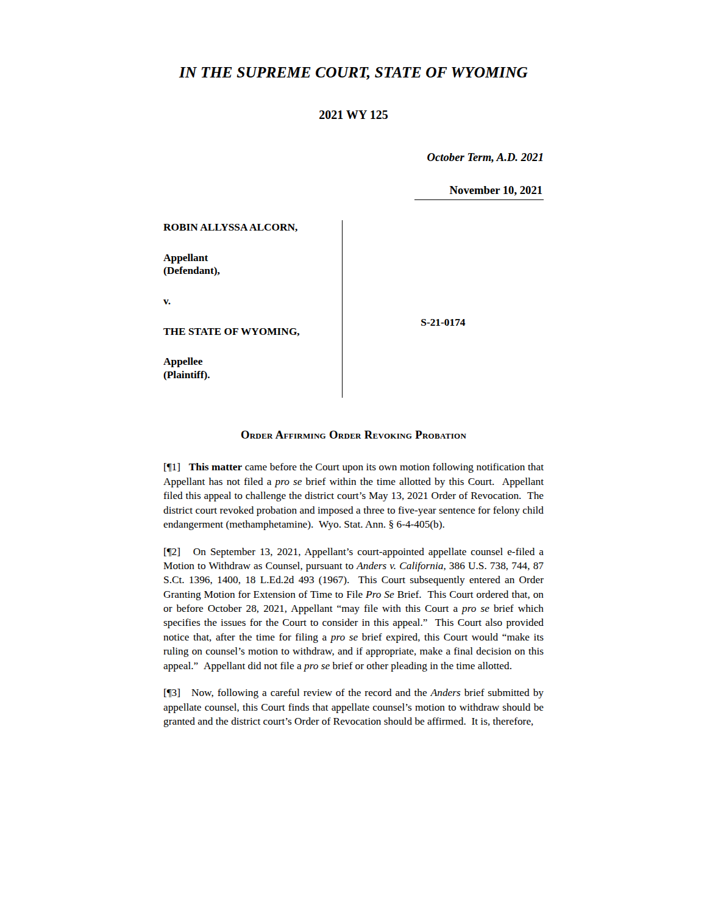IN THE SUPREME COURT, STATE OF WYOMING
2021 WY 125
October Term, A.D. 2021
November 10, 2021
| ROBIN ALLYSSA ALCORN, Appellant (Defendant), v. THE STATE OF WYOMING, Appellee (Plaintiff). | S-21-0174 |
Order Affirming Order Revoking Probation
[¶1] This matter came before the Court upon its own motion following notification that Appellant has not filed a pro se brief within the time allotted by this Court. Appellant filed this appeal to challenge the district court’s May 13, 2021 Order of Revocation. The district court revoked probation and imposed a three to five-year sentence for felony child endangerment (methamphetamine). Wyo. Stat. Ann. § 6-4-405(b).
[¶2] On September 13, 2021, Appellant’s court-appointed appellate counsel e-filed a Motion to Withdraw as Counsel, pursuant to Anders v. California, 386 U.S. 738, 744, 87 S.Ct. 1396, 1400, 18 L.Ed.2d 493 (1967). This Court subsequently entered an Order Granting Motion for Extension of Time to File Pro Se Brief. This Court ordered that, on or before October 28, 2021, Appellant “may file with this Court a pro se brief which specifies the issues for the Court to consider in this appeal.” This Court also provided notice that, after the time for filing a pro se brief expired, this Court would “make its ruling on counsel’s motion to withdraw, and if appropriate, make a final decision on this appeal.” Appellant did not file a pro se brief or other pleading in the time allotted.
[¶3] Now, following a careful review of the record and the Anders brief submitted by appellate counsel, this Court finds that appellate counsel’s motion to withdraw should be granted and the district court’s Order of Revocation should be affirmed. It is, therefore,